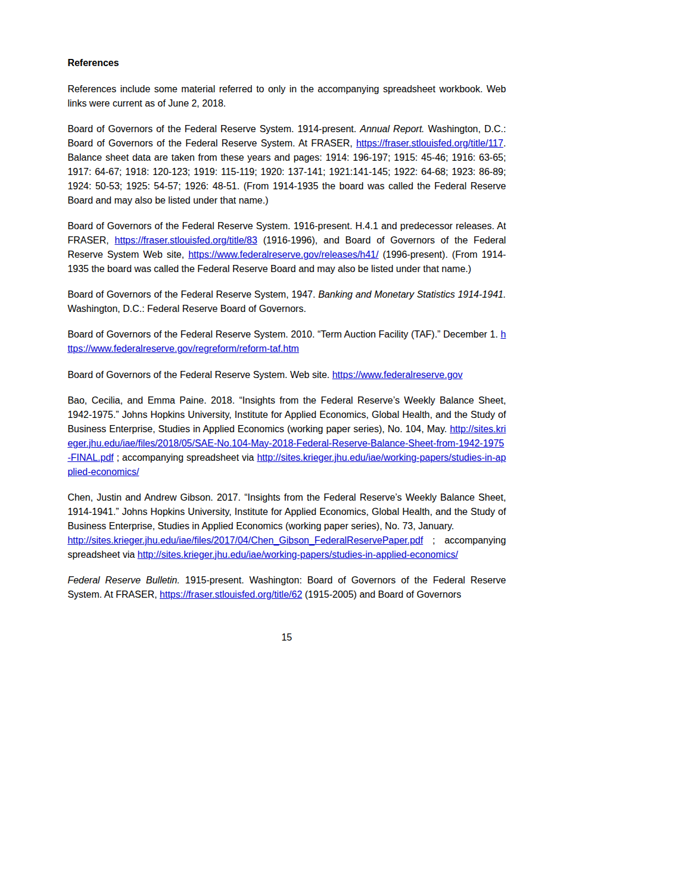References
References include some material referred to only in the accompanying spreadsheet workbook. Web links were current as of June 2, 2018.
Board of Governors of the Federal Reserve System. 1914-present. Annual Report. Washington, D.C.: Board of Governors of the Federal Reserve System. At FRASER, https://fraser.stlouisfed.org/title/117. Balance sheet data are taken from these years and pages: 1914: 196-197; 1915: 45-46; 1916: 63-65; 1917: 64-67; 1918: 120-123; 1919: 115-119; 1920: 137-141; 1921:141-145; 1922: 64-68; 1923: 86-89; 1924: 50-53; 1925: 54-57; 1926: 48-51. (From 1914-1935 the board was called the Federal Reserve Board and may also be listed under that name.)
Board of Governors of the Federal Reserve System. 1916-present. H.4.1 and predecessor releases. At FRASER, https://fraser.stlouisfed.org/title/83 (1916-1996), and Board of Governors of the Federal Reserve System Web site, https://www.federalreserve.gov/releases/h41/ (1996-present). (From 1914-1935 the board was called the Federal Reserve Board and may also be listed under that name.)
Board of Governors of the Federal Reserve System, 1947. Banking and Monetary Statistics 1914-1941. Washington, D.C.: Federal Reserve Board of Governors.
Board of Governors of the Federal Reserve System. 2010. “Term Auction Facility (TAF).” December 1. https://www.federalreserve.gov/regreform/reform-taf.htm
Board of Governors of the Federal Reserve System. Web site. https://www.federalreserve.gov
Bao, Cecilia, and Emma Paine. 2018. “Insights from the Federal Reserve’s Weekly Balance Sheet, 1942-1975.” Johns Hopkins University, Institute for Applied Economics, Global Health, and the Study of Business Enterprise, Studies in Applied Economics (working paper series), No. 104, May. http://sites.krieger.jhu.edu/iae/files/2018/05/SAE-No.104-May-2018-Federal-Reserve-Balance-Sheet-from-1942-1975-FINAL.pdf ; accompanying spreadsheet via http://sites.krieger.jhu.edu/iae/working-papers/studies-in-applied-economics/
Chen, Justin and Andrew Gibson. 2017. “Insights from the Federal Reserve’s Weekly Balance Sheet, 1914-1941.” Johns Hopkins University, Institute for Applied Economics, Global Health, and the Study of Business Enterprise, Studies in Applied Economics (working paper series), No. 73, January.
http://sites.krieger.jhu.edu/iae/files/2017/04/Chen_Gibson_FederalReservePaper.pdf ; accompanying spreadsheet via http://sites.krieger.jhu.edu/iae/working-papers/studies-in-applied-economics/
Federal Reserve Bulletin. 1915-present. Washington: Board of Governors of the Federal Reserve System. At FRASER, https://fraser.stlouisfed.org/title/62 (1915-2005) and Board of Governors
15